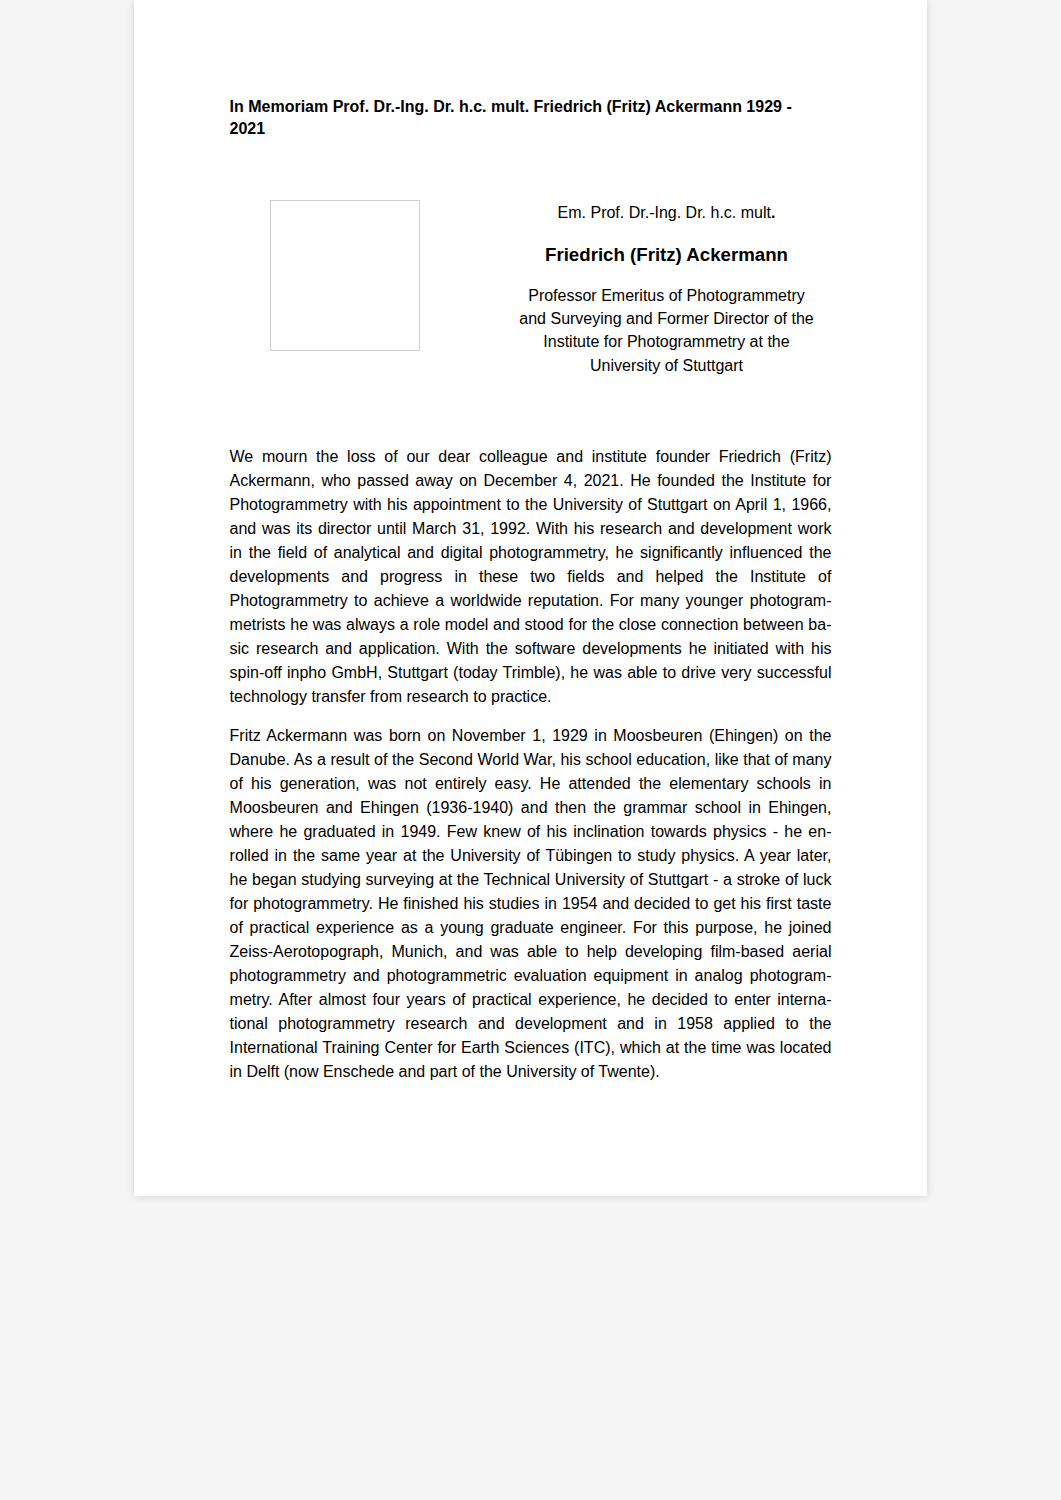In Memoriam Prof. Dr.-Ing. Dr. h.c. mult. Friedrich (Fritz) Ackermann 1929 - 2021
Em. Prof. Dr.-Ing. Dr. h.c. mult.
Friedrich (Fritz) Ackermann
Professor Emeritus of Photogrammetry
and Surveying and Former Director of the
Institute for Photogrammetry at the
University of Stuttgart
We mourn the loss of our dear colleague and institute founder Friedrich (Fritz) Ackermann, who passed away on December 4, 2021. He founded the Institute for Photogrammetry with his appointment to the University of Stuttgart on April 1, 1966, and was its director until March 31, 1992. With his research and development work in the field of analytical and digital photogrammetry, he significantly influenced the developments and progress in these two fields and helped the Institute of Photogrammetry to achieve a worldwide reputation. For many younger photogrammetrists he was always a role model and stood for the close connection between basic research and application. With the software developments he initiated with his spin-off inpho GmbH, Stuttgart (today Trimble), he was able to drive very successful technology transfer from research to practice.
Fritz Ackermann was born on November 1, 1929 in Moosbeuren (Ehingen) on the Danube. As a result of the Second World War, his school education, like that of many of his generation, was not entirely easy. He attended the elementary schools in Moosbeuren and Ehingen (1936-1940) and then the grammar school in Ehingen, where he graduated in 1949. Few knew of his inclination towards physics - he enrolled in the same year at the University of Tübingen to study physics. A year later, he began studying surveying at the Technical University of Stuttgart - a stroke of luck for photogrammetry. He finished his studies in 1954 and decided to get his first taste of practical experience as a young graduate engineer. For this purpose, he joined Zeiss-Aerotopograph, Munich, and was able to help developing film-based aerial photogrammetry and photogrammetric evaluation equipment in analog photogrammetry. After almost four years of practical experience, he decided to enter international photogrammetry research and development and in 1958 applied to the International Training Center for Earth Sciences (ITC), which at the time was located in Delft (now Enschede and part of the University of Twente).